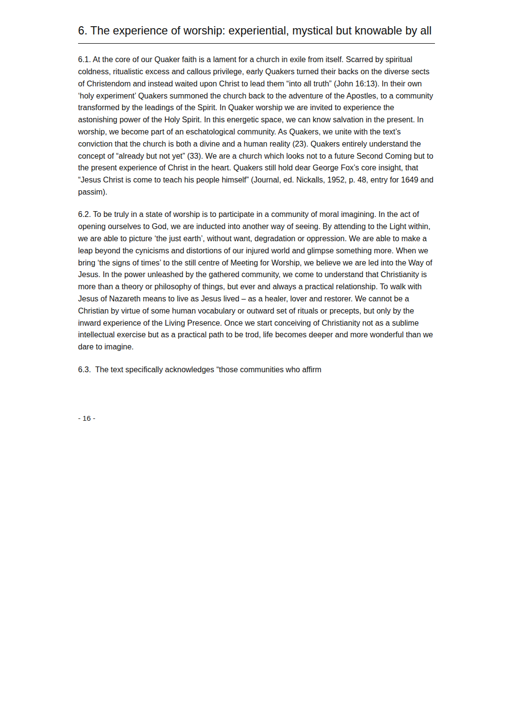6. The experience of worship: experiential, mystical but knowable by all
6.1. At the core of our Quaker faith is a lament for a church in exile from itself. Scarred by spiritual coldness, ritualistic excess and callous privilege, early Quakers turned their backs on the diverse sects of Christendom and instead waited upon Christ to lead them “into all truth” (John 16:13). In their own ‘holy experiment’ Quakers summoned the church back to the adventure of the Apostles, to a community transformed by the leadings of the Spirit. In Quaker worship we are invited to experience the astonishing power of the Holy Spirit. In this energetic space, we can know salvation in the present. In worship, we become part of an eschatological community. As Quakers, we unite with the text’s conviction that the church is both a divine and a human reality (23). Quakers entirely understand the concept of “already but not yet” (33). We are a church which looks not to a future Second Coming but to the present experience of Christ in the heart. Quakers still hold dear George Fox’s core insight, that “Jesus Christ is come to teach his people himself” (Journal, ed. Nickalls, 1952, p. 48, entry for 1649 and passim).
6.2. To be truly in a state of worship is to participate in a community of moral imagining. In the act of opening ourselves to God, we are inducted into another way of seeing. By attending to the Light within, we are able to picture ‘the just earth’, without want, degradation or oppression. We are able to make a leap beyond the cynicisms and distortions of our injured world and glimpse something more. When we bring ‘the signs of times’ to the still centre of Meeting for Worship, we believe we are led into the Way of Jesus. In the power unleashed by the gathered community, we come to understand that Christianity is more than a theory or philosophy of things, but ever and always a practical relationship. To walk with Jesus of Nazareth means to live as Jesus lived – as a healer, lover and restorer. We cannot be a Christian by virtue of some human vocabulary or outward set of rituals or precepts, but only by the inward experience of the Living Presence. Once we start conceiving of Christianity not as a sublime intellectual exercise but as a practical path to be trod, life becomes deeper and more wonderful than we dare to imagine.
6.3. The text specifically acknowledges “those communities who affirm
- 16 -